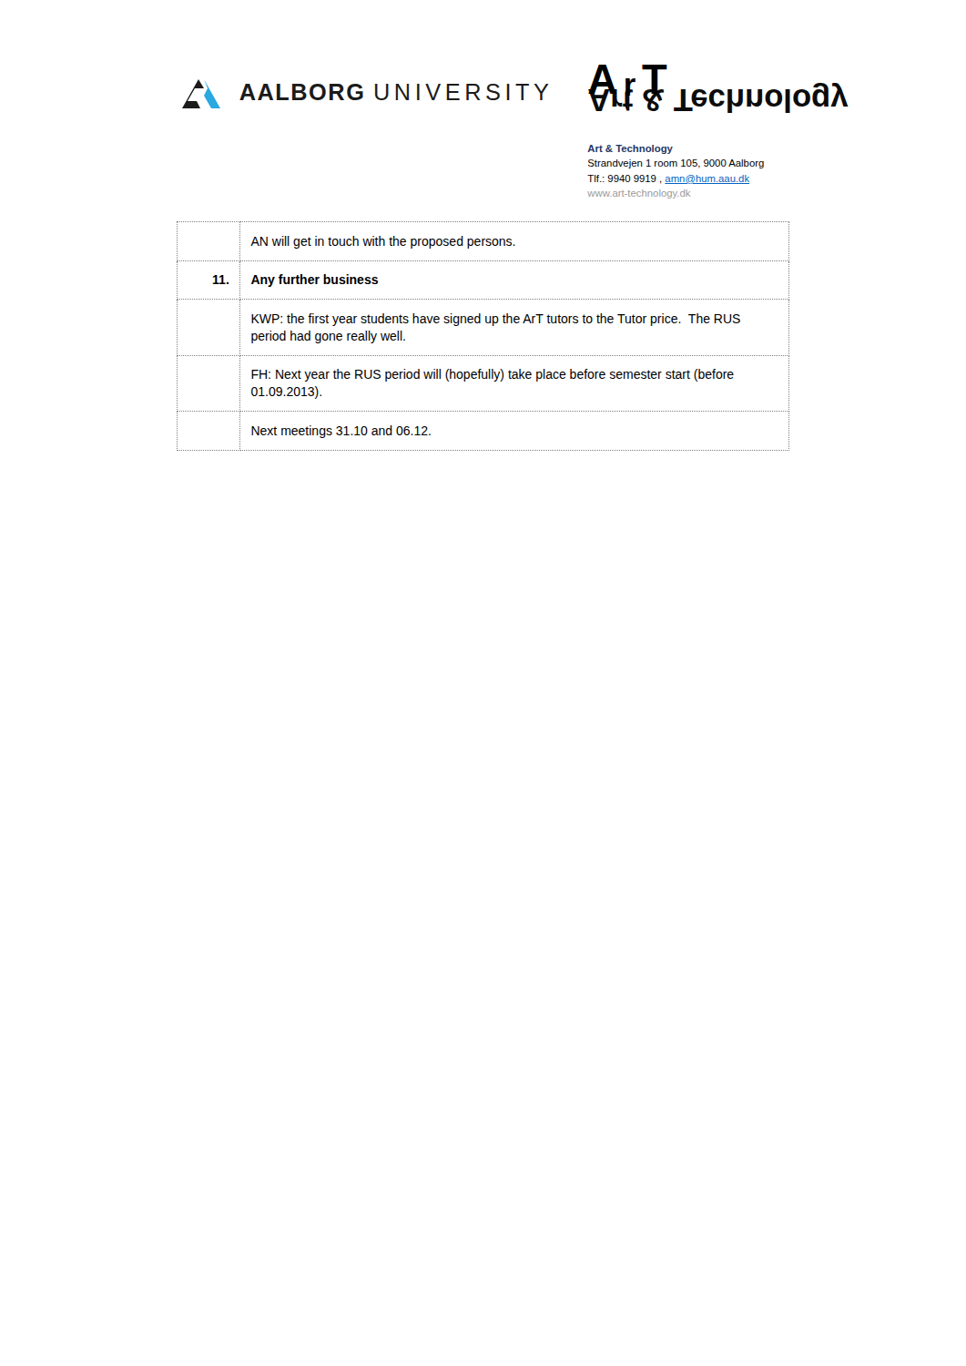AALBORG UNIVERSITY
ArT
Art & Technology
Art & Technology
Strandvejen 1 room 105, 9000 Aalborg
Tlf.: 9940 9919 , amn@hum.aau.dk
www.art-technology.dk
| | AN will get in touch with the proposed persons. |
| 11. | Any further business |
| | KWP: the first year students have signed up the ArT tutors to the Tutor price. The RUS period had gone really well. |
| | FH: Next year the RUS period will (hopefully) take place before semester start (before 01.09.2013). |
| | Next meetings 31.10 and 06.12. |